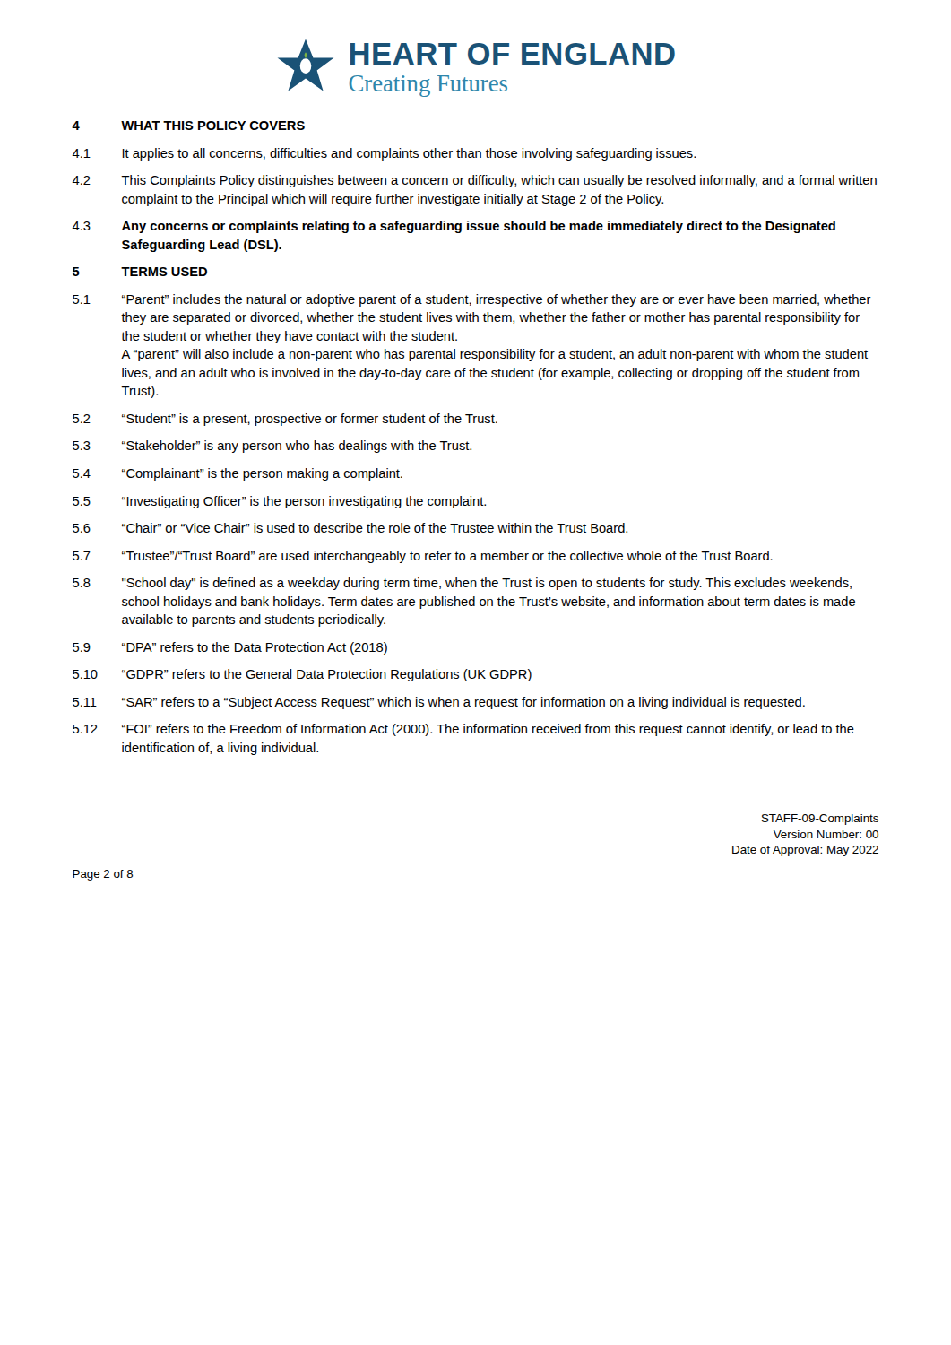HEART OF ENGLAND
Creating Futures
| 4 | WHAT THIS POLICY COVERS |
| 4.1 | It applies to all concerns, difficulties and complaints other than those involving safeguarding issues. |
| 4.2 | This Complaints Policy distinguishes between a concern or difficulty, which can usually be resolved informally, and a formal written complaint to the Principal which will require further investigate initially at Stage 2 of the Policy. |
| 4.3 | Any concerns or complaints relating to a safeguarding issue should be made immediately direct to the Designated Safeguarding Lead (DSL). |
| 5 | TERMS USED |
| 5.1 | “Parent” includes the natural or adoptive parent of a student, irrespective of whether they are or ever have been married, whether they are separated or divorced, whether the student lives with them, whether the father or mother has parental responsibility for the student or whether they have contact with the student. A “parent” will also include a non-parent who has parental responsibility for a student, an adult non-parent with whom the student lives, and an adult who is involved in the day-to-day care of the student (for example, collecting or dropping off the student from Trust). |
| 5.2 | “Student” is a present, prospective or former student of the Trust. |
| 5.3 | “Stakeholder” is any person who has dealings with the Trust. |
| 5.4 | “Complainant” is the person making a complaint. |
| 5.5 | “Investigating Officer” is the person investigating the complaint. |
| 5.6 | “Chair” or “Vice Chair” is used to describe the role of the Trustee within the Trust Board. |
| 5.7 | “Trustee”/“Trust Board” are used interchangeably to refer to a member or the collective whole of the Trust Board. |
| 5.8 | "School day" is defined as a weekday during term time, when the Trust is open to students for study. This excludes weekends, school holidays and bank holidays. Term dates are published on the Trust’s website, and information about term dates is made available to parents and students periodically. |
| 5.9 | “DPA” refers to the Data Protection Act (2018) |
| 5.10 | “GDPR” refers to the General Data Protection Regulations (UK GDPR) |
| 5.11 | “SAR” refers to a “Subject Access Request” which is when a request for information on a living individual is requested. |
| 5.12 | “FOI” refers to the Freedom of Information Act (2000). The information received from this request cannot identify, or lead to the identification of, a living individual. |
STAFF-09-Complaints
Version Number: 00
Date of Approval: May 2022
Page 2 of 8